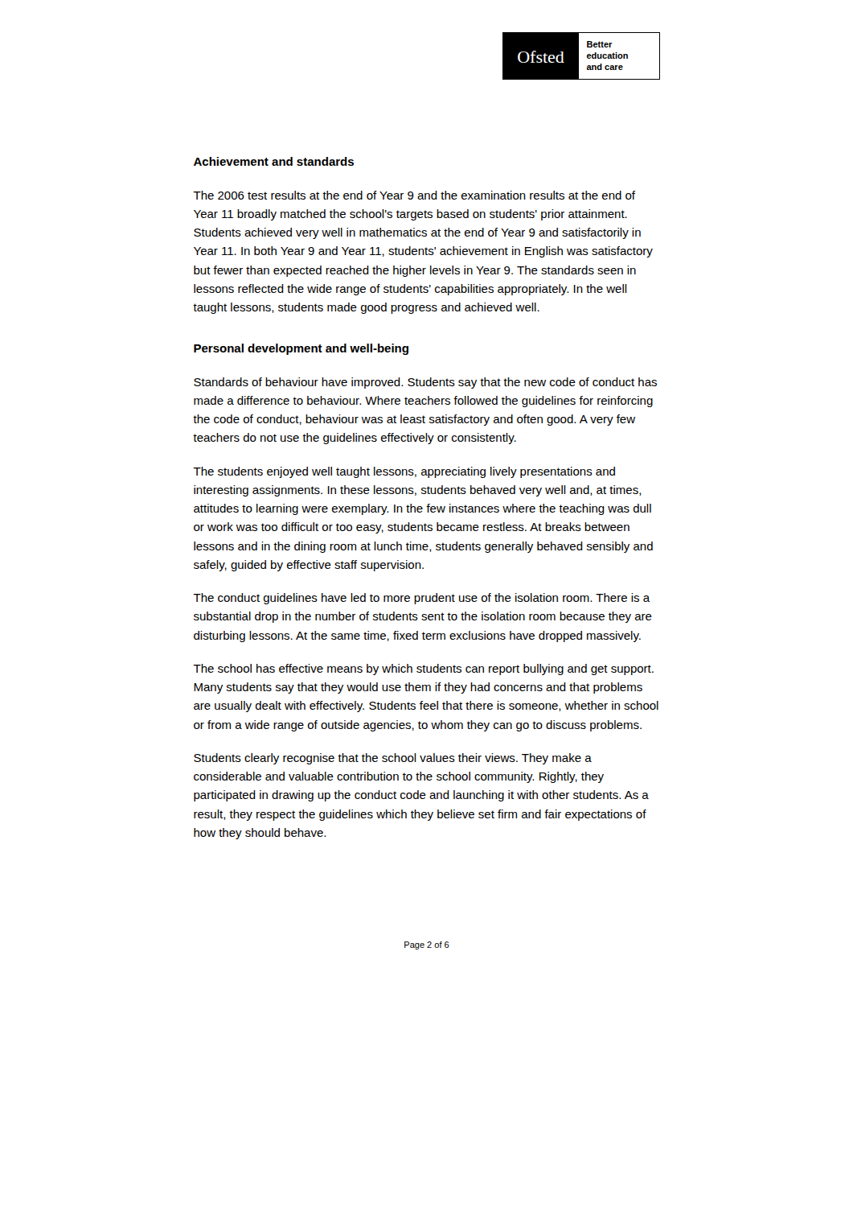Ofsted
Better education and care
Achievement and standards
The 2006 test results at the end of Year 9 and the examination results at the end of Year 11 broadly matched the school's targets based on students' prior attainment. Students achieved very well in mathematics at the end of Year 9 and satisfactorily in Year 11. In both Year 9 and Year 11, students' achievement in English was satisfactory but fewer than expected reached the higher levels in Year 9. The standards seen in lessons reflected the wide range of students' capabilities appropriately. In the well taught lessons, students made good progress and achieved well.
Personal development and well-being
Standards of behaviour have improved. Students say that the new code of conduct has made a difference to behaviour. Where teachers followed the guidelines for reinforcing the code of conduct, behaviour was at least satisfactory and often good. A very few teachers do not use the guidelines effectively or consistently.
The students enjoyed well taught lessons, appreciating lively presentations and interesting assignments. In these lessons, students behaved very well and, at times, attitudes to learning were exemplary. In the few instances where the teaching was dull or work was too difficult or too easy, students became restless. At breaks between lessons and in the dining room at lunch time, students generally behaved sensibly and safely, guided by effective staff supervision.
The conduct guidelines have led to more prudent use of the isolation room. There is a substantial drop in the number of students sent to the isolation room because they are disturbing lessons. At the same time, fixed term exclusions have dropped massively.
The school has effective means by which students can report bullying and get support. Many students say that they would use them if they had concerns and that problems are usually dealt with effectively. Students feel that there is someone, whether in school or from a wide range of outside agencies, to whom they can go to discuss problems.
Students clearly recognise that the school values their views. They make a considerable and valuable contribution to the school community. Rightly, they participated in drawing up the conduct code and launching it with other students. As a result, they respect the guidelines which they believe set firm and fair expectations of how they should behave.
Page 2 of 6